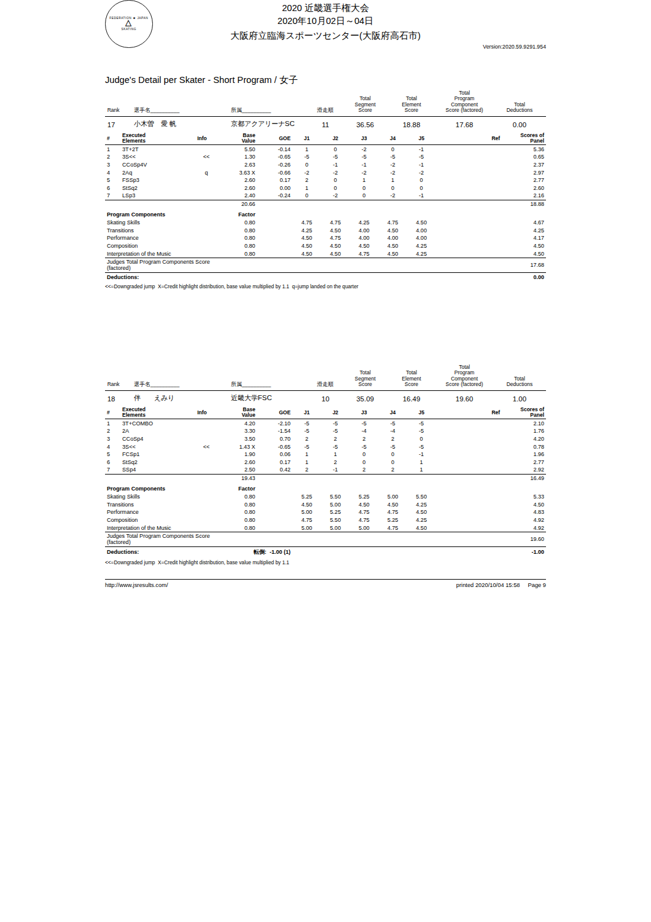FEDERATION ★ JAPAN
△
SKATING
2020 近畿選手権大会
2020年10月02日～04日
大阪府立臨海スポーツセンター(大阪府高石市)
Version:2020.59.9291.954
Judge's Detail per Skater - Short Program / 女子
| Rank | 選手名__________ | 所属__________ | 滑走順 | Total Segment Score | Total Element Score | Total Program Component Score (factored) | Total Deductions |
| --- | --- | --- | --- | --- | --- | --- | --- |
| 17 | 小木曽 愛 帆 | 京都アクアリーナSC | 11 | 36.56 | 18.88 | 17.68 | 0.00 |
| # | Executed Elements | Info | Base Value | GOE | J1 | J2 | J3 | J4 | J5 | | Ref | Scores of Panel |
| --- | --- | --- | --- | --- | --- | --- | --- | --- | --- | --- | --- | --- |
| 1 | 3T+2T | | 5.50 | -0.14 | 1 | 0 | -2 | 0 | -1 | | | 5.36 |
| 2 | 3S<< | << | 1.30 | -0.65 | -5 | -5 | -5 | -5 | -5 | | | 0.65 |
| 3 | CCoSp4V | | 2.63 | -0.26 | 0 | -1 | -1 | -2 | -1 | | | 2.37 |
| 4 | 2Aq | q | 3.63 X | -0.66 | -2 | -2 | -2 | -2 | -2 | | | 2.97 |
| 5 | FSSp3 | | 2.60 | 0.17 | 2 | 0 | 1 | 1 | 0 | | | 2.77 |
| 6 | StSq2 | | 2.60 | 0.00 | 1 | 0 | 0 | 0 | 0 | | | 2.60 |
| 7 | LSp3 | | 2.40 | -0.24 | 0 | -2 | 0 | -2 | -1 | | | 2.16 |
| | | | 20.66 | | | | | | | | | 18.88 |
| Program Components | Factor | | | | | | | | | |
| Skating Skills | 0.80 | | 4.75 | 4.75 | 4.25 | 4.75 | 4.50 | | | 4.67 |
| Transitions | 0.80 | | 4.25 | 4.50 | 4.00 | 4.50 | 4.00 | | | 4.25 |
| Performance | 0.80 | | 4.50 | 4.75 | 4.00 | 4.00 | 4.00 | | | 4.17 |
| Composition | 0.80 | | 4.50 | 4.50 | 4.50 | 4.50 | 4.25 | | | 4.50 |
| Interpretation of the Music | 0.80 | | 4.50 | 4.50 | 4.75 | 4.50 | 4.25 | | | 4.50 |
| Judges Total Program Components Score (factored) | | | | | | | | | | 17.68 |
| Deductions: | | | | | | | | | | 0.00 |
<<=Downgraded jump X=Credit highlight distribution, base value multiplied by 1.1 q=jump landed on the quarter
| Rank | 選手名__________ | 所属__________ | 滑走順 | Total Segment Score | Total Element Score | Total Program Component Score (factored) | Total Deductions |
| --- | --- | --- | --- | --- | --- | --- | --- |
| 18 | 伴 えみり | 近畿大学FSC | 10 | 35.09 | 16.49 | 19.60 | 1.00 |
| # | Executed Elements | Info | Base Value | GOE | J1 | J2 | J3 | J4 | J5 | | Ref | Scores of Panel |
| --- | --- | --- | --- | --- | --- | --- | --- | --- | --- | --- | --- | --- |
| 1 | 3T+COMBO | | 4.20 | -2.10 | -5 | -5 | -5 | -5 | -5 | | | 2.10 |
| 2 | 2A | | 3.30 | -1.54 | -5 | -5 | -4 | -4 | -5 | | | 1.76 |
| 3 | CCoSp4 | | 3.50 | 0.70 | 2 | 2 | 2 | 2 | 0 | | | 4.20 |
| 4 | 3S<< | << | 1.43 X | -0.65 | -5 | -5 | -5 | -5 | -5 | | | 0.78 |
| 5 | FCSp1 | | 1.90 | 0.06 | 1 | 1 | 0 | 0 | -1 | | | 1.96 |
| 6 | StSq2 | | 2.60 | 0.17 | 1 | 2 | 0 | 0 | 1 | | | 2.77 |
| 7 | SSp4 | | 2.50 | 0.42 | 2 | -1 | 2 | 2 | 1 | | | 2.92 |
| | | | 19.43 | | | | | | | | | 16.49 |
| Program Components | Factor | | | | | | | | | |
| Skating Skills | 0.80 | | 5.25 | 5.50 | 5.25 | 5.00 | 5.50 | | | 5.33 |
| Transitions | 0.80 | | 4.50 | 5.00 | 4.50 | 4.50 | 4.25 | | | 4.50 |
| Performance | 0.80 | | 5.00 | 5.25 | 4.75 | 4.75 | 4.50 | | | 4.83 |
| Composition | 0.80 | | 4.75 | 5.50 | 4.75 | 5.25 | 4.25 | | | 4.92 |
| Interpretation of the Music | 0.80 | | 5.00 | 5.00 | 5.00 | 4.75 | 4.50 | | | 4.92 |
| Judges Total Program Components Score (factored) | | | | | | | | | | 19.60 |
| Deductions: | 転倒: -1.00 (1) | | | | | | | | -1.00 |
<<=Downgraded jump X=Credit highlight distribution, base value multiplied by 1.1
http://www.jsresults.com/
printed 2020/10/04 15:58 Page 9